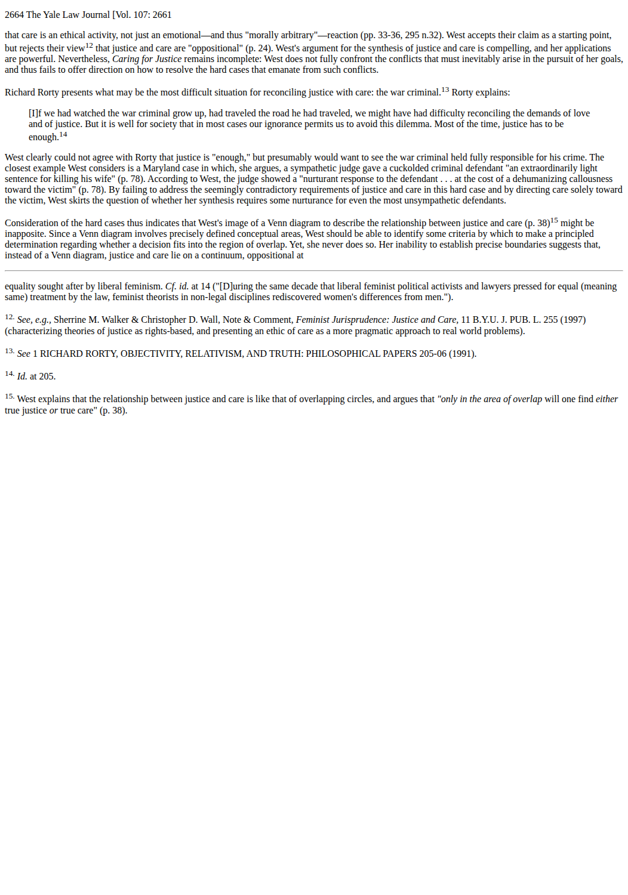2664 The Yale Law Journal [Vol. 107: 2661
that care is an ethical activity, not just an emotional—and thus "morally arbitrary"—reaction (pp. 33-36, 295 n.32). West accepts their claim as a starting point, but rejects their view12 that justice and care are "oppositional" (p. 24). West's argument for the synthesis of justice and care is compelling, and her applications are powerful. Nevertheless, Caring for Justice remains incomplete: West does not fully confront the conflicts that must inevitably arise in the pursuit of her goals, and thus fails to offer direction on how to resolve the hard cases that emanate from such conflicts.
Richard Rorty presents what may be the most difficult situation for reconciling justice with care: the war criminal.13 Rorty explains:
[I]f we had watched the war criminal grow up, had traveled the road he had traveled, we might have had difficulty reconciling the demands of love and of justice. But it is well for society that in most cases our ignorance permits us to avoid this dilemma. Most of the time, justice has to be enough.14
West clearly could not agree with Rorty that justice is "enough," but presumably would want to see the war criminal held fully responsible for his crime. The closest example West considers is a Maryland case in which, she argues, a sympathetic judge gave a cuckolded criminal defendant "an extraordinarily light sentence for killing his wife" (p. 78). According to West, the judge showed a "nurturant response to the defendant . . . at the cost of a dehumanizing callousness toward the victim" (p. 78). By failing to address the seemingly contradictory requirements of justice and care in this hard case and by directing care solely toward the victim, West skirts the question of whether her synthesis requires some nurturance for even the most unsympathetic defendants.
Consideration of the hard cases thus indicates that West's image of a Venn diagram to describe the relationship between justice and care (p. 38)15 might be inapposite. Since a Venn diagram involves precisely defined conceptual areas, West should be able to identify some criteria by which to make a principled determination regarding whether a decision fits into the region of overlap. Yet, she never does so. Her inability to establish precise boundaries suggests that, instead of a Venn diagram, justice and care lie on a continuum, oppositional at
equality sought after by liberal feminism. Cf. id. at 14 ("[D]uring the same decade that liberal feminist political activists and lawyers pressed for equal (meaning same) treatment by the law, feminist theorists in non-legal disciplines rediscovered women's differences from men.").
12. See, e.g., Sherrine M. Walker & Christopher D. Wall, Note & Comment, Feminist Jurisprudence: Justice and Care, 11 B.Y.U. J. PUB. L. 255 (1997) (characterizing theories of justice as rights-based, and presenting an ethic of care as a more pragmatic approach to real world problems).
13. See 1 RICHARD RORTY, OBJECTIVITY, RELATIVISM, AND TRUTH: PHILOSOPHICAL PAPERS 205-06 (1991).
14. Id. at 205.
15. West explains that the relationship between justice and care is like that of overlapping circles, and argues that "only in the area of overlap will one find either true justice or true care" (p. 38).